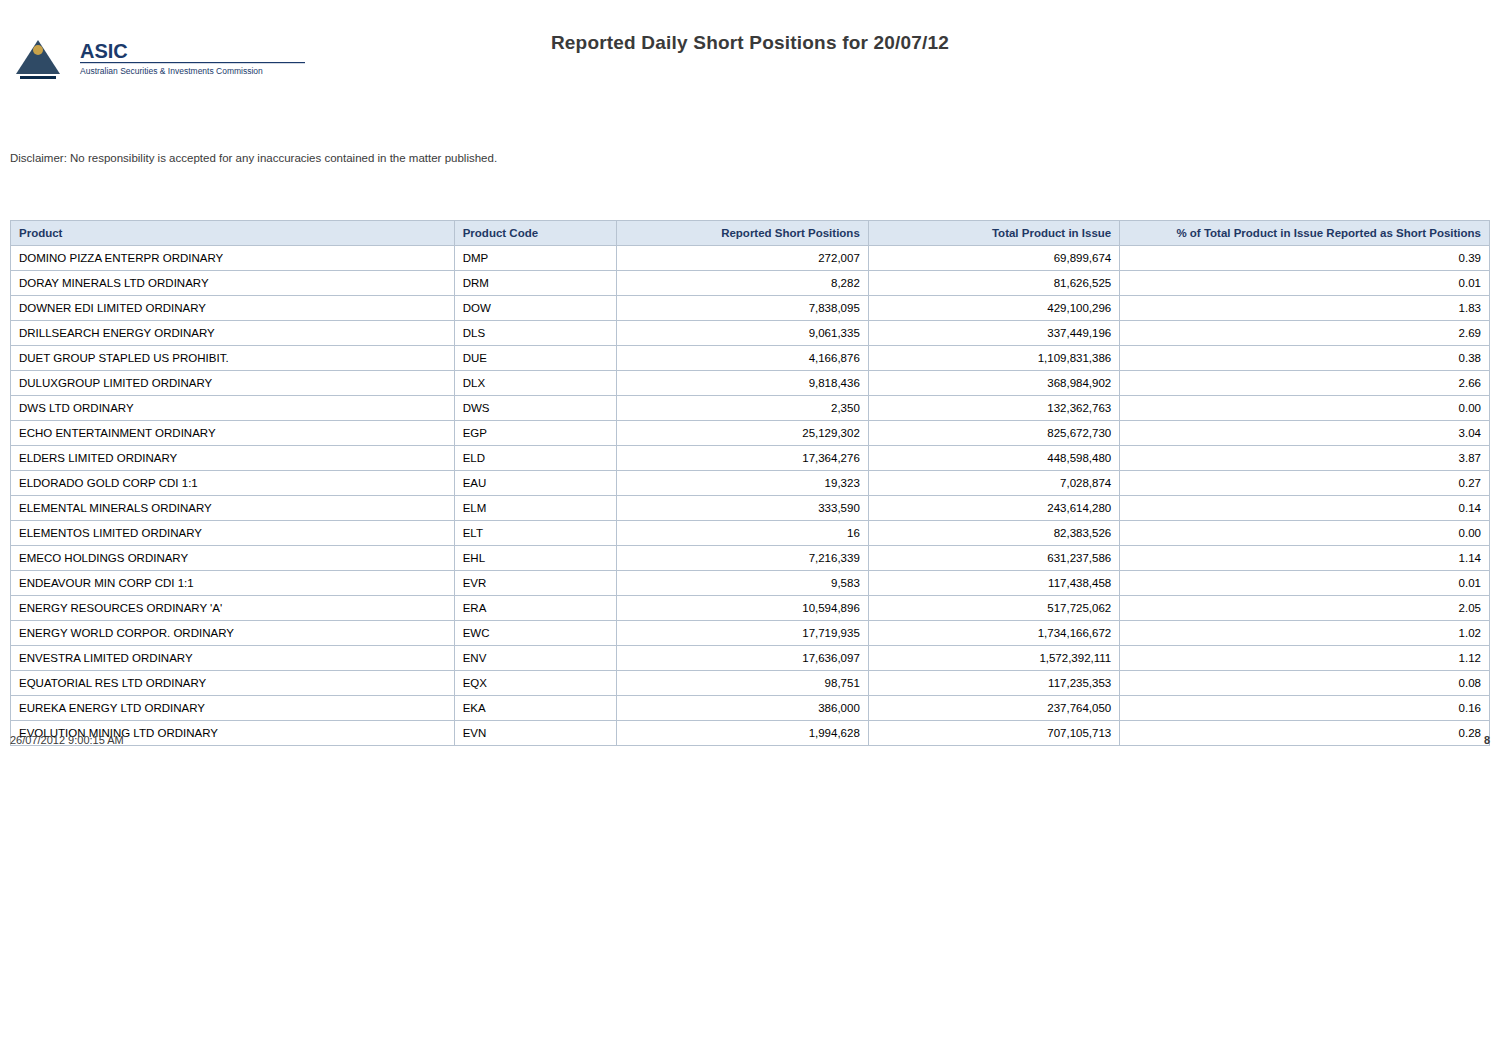ASIC Australian Securities & Investments Commission
Reported Daily Short Positions for 20/07/12
Disclaimer: No responsibility is accepted for any inaccuracies contained in the matter published.
| Product | Product Code | Reported Short Positions | Total Product in Issue | % of Total Product in Issue Reported as Short Positions |
| --- | --- | --- | --- | --- |
| DOMINO PIZZA ENTERPR ORDINARY | DMP | 272,007 | 69,899,674 | 0.39 |
| DORAY MINERALS LTD ORDINARY | DRM | 8,282 | 81,626,525 | 0.01 |
| DOWNER EDI LIMITED ORDINARY | DOW | 7,838,095 | 429,100,296 | 1.83 |
| DRILLSEARCH ENERGY ORDINARY | DLS | 9,061,335 | 337,449,196 | 2.69 |
| DUET GROUP STAPLED US PROHIBIT. | DUE | 4,166,876 | 1,109,831,386 | 0.38 |
| DULUXGROUP LIMITED ORDINARY | DLX | 9,818,436 | 368,984,902 | 2.66 |
| DWS LTD ORDINARY | DWS | 2,350 | 132,362,763 | 0.00 |
| ECHO ENTERTAINMENT ORDINARY | EGP | 25,129,302 | 825,672,730 | 3.04 |
| ELDERS LIMITED ORDINARY | ELD | 17,364,276 | 448,598,480 | 3.87 |
| ELDORADO GOLD CORP CDI 1:1 | EAU | 19,323 | 7,028,874 | 0.27 |
| ELEMENTAL MINERALS ORDINARY | ELM | 333,590 | 243,614,280 | 0.14 |
| ELEMENTOS LIMITED ORDINARY | ELT | 16 | 82,383,526 | 0.00 |
| EMECO HOLDINGS ORDINARY | EHL | 7,216,339 | 631,237,586 | 1.14 |
| ENDEAVOUR MIN CORP CDI 1:1 | EVR | 9,583 | 117,438,458 | 0.01 |
| ENERGY RESOURCES ORDINARY 'A' | ERA | 10,594,896 | 517,725,062 | 2.05 |
| ENERGY WORLD CORPOR. ORDINARY | EWC | 17,719,935 | 1,734,166,672 | 1.02 |
| ENVESTRA LIMITED ORDINARY | ENV | 17,636,097 | 1,572,392,111 | 1.12 |
| EQUATORIAL RES LTD ORDINARY | EQX | 98,751 | 117,235,353 | 0.08 |
| EUREKA ENERGY LTD ORDINARY | EKA | 386,000 | 237,764,050 | 0.16 |
| EVOLUTION MINING LTD ORDINARY | EVN | 1,994,628 | 707,105,713 | 0.28 |
26/07/2012 9:00:15 AM 8